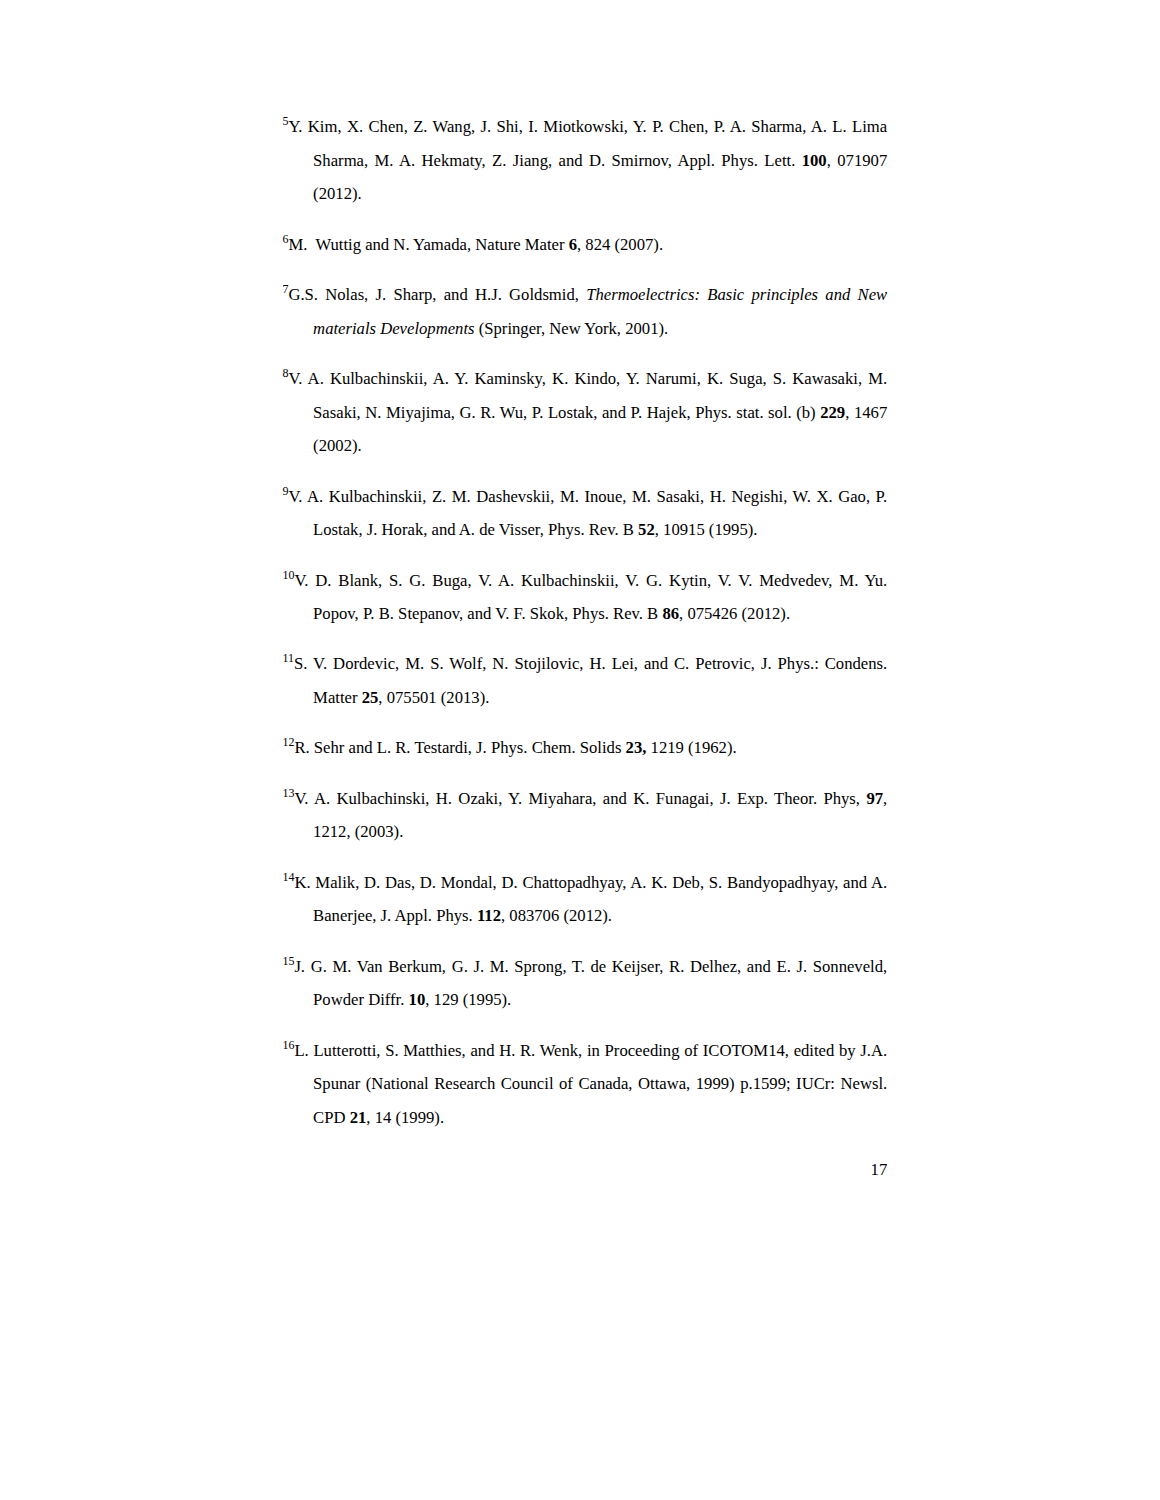5Y. Kim, X. Chen, Z. Wang, J. Shi, I. Miotkowski, Y. P. Chen, P. A. Sharma, A. L. Lima Sharma, M. A. Hekmaty, Z. Jiang, and D. Smirnov, Appl. Phys. Lett. 100, 071907 (2012).
6M. Wuttig and N. Yamada, Nature Mater 6, 824 (2007).
7G.S. Nolas, J. Sharp, and H.J. Goldsmid, Thermoelectrics: Basic principles and New materials Developments (Springer, New York, 2001).
8V. A. Kulbachinskii, A. Y. Kaminsky, K. Kindo, Y. Narumi, K. Suga, S. Kawasaki, M. Sasaki, N. Miyajima, G. R. Wu, P. Lostak, and P. Hajek, Phys. stat. sol. (b) 229, 1467 (2002).
9V. A. Kulbachinskii, Z. M. Dashevskii, M. Inoue, M. Sasaki, H. Negishi, W. X. Gao, P. Lostak, J. Horak, and A. de Visser, Phys. Rev. B 52, 10915 (1995).
10V. D. Blank, S. G. Buga, V. A. Kulbachinskii, V. G. Kytin, V. V. Medvedev, M. Yu. Popov, P. B. Stepanov, and V. F. Skok, Phys. Rev. B 86, 075426 (2012).
11S. V. Dordevic, M. S. Wolf, N. Stojilovic, H. Lei, and C. Petrovic, J. Phys.: Condens. Matter 25, 075501 (2013).
12R. Sehr and L. R. Testardi, J. Phys. Chem. Solids 23, 1219 (1962).
13V. A. Kulbachinski, H. Ozaki, Y. Miyahara, and K. Funagai, J. Exp. Theor. Phys, 97, 1212, (2003).
14K. Malik, D. Das, D. Mondal, D. Chattopadhyay, A. K. Deb, S. Bandyopadhyay, and A. Banerjee, J. Appl. Phys. 112, 083706 (2012).
15J. G. M. Van Berkum, G. J. M. Sprong, T. de Keijser, R. Delhez, and E. J. Sonneveld, Powder Diffr. 10, 129 (1995).
16L. Lutterotti, S. Matthies, and H. R. Wenk, in Proceeding of ICOTOM14, edited by J.A. Spunar (National Research Council of Canada, Ottawa, 1999) p.1599; IUCr: Newsl. CPD 21, 14 (1999).
17